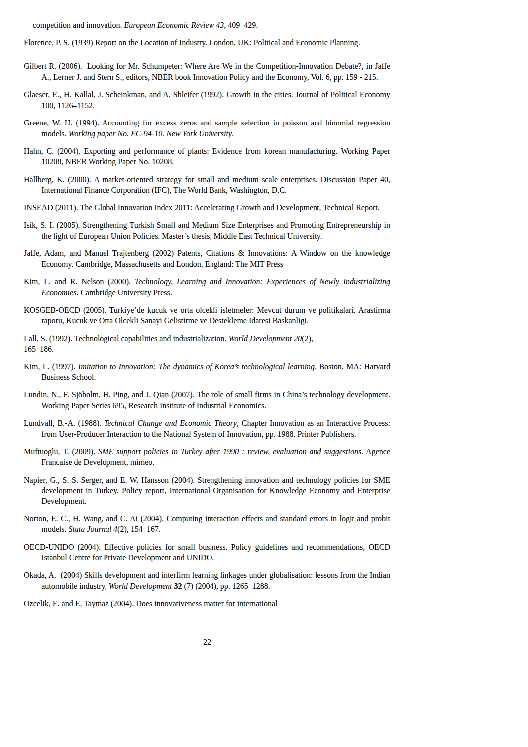competition and innovation. European Economic Review 43, 409–429.
Florence, P. S. (1939) Report on the Location of Industry. London, UK: Political and Economic Planning.
Gilbert R. (2006). Looking for Mr. Schumpeter: Where Are We in the Competition-Innovation Debate?, in Jaffe A., Lerner J. and Stern S., editors, NBER book Innovation Policy and the Economy, Vol. 6, pp. 159 - 215.
Glaeser, E., H. Kallal, J. Scheinkman, and A. Shleifer (1992). Growth in the cities. Journal of Political Economy 100, 1126–1152.
Greene, W. H. (1994). Accounting for excess zeros and sample selection in poisson and binomial regression models. Working paper No. EC-94-10. New York University.
Hahn, C. (2004). Exporting and performance of plants: Evidence from korean manufacturing. Working Paper 10208, NBER Working Paper No. 10208.
Hallberg, K. (2000). A market-oriented strategy for small and medium scale enterprises. Discussion Paper 40, International Finance Corporation (IFC), The World Bank, Washington, D.C.
INSEAD (2011). The Global Innovation Index 2011: Accelerating Growth and Development, Technical Report.
Isik, S. I. (2005). Strengthening Turkish Small and Medium Size Enterprises and Promoting Entrepreneurship in the light of European Union Policies. Master’s thesis, Middle East Technical University.
Jaffe, Adam, and Manuel Trajtenberg (2002) Patents, Citations & Innovations: A Window on the knowledge Economy. Cambridge, Massachusetts and London, England: The MIT Press
Kim, L. and R. Nelson (2000). Technology, Learning and Innovation: Experiences of Newly Industrializing Economies. Cambridge University Press.
KOSGEB-OECD (2005). Turkiye’de kucuk ve orta olcekli isletmeler: Mevcut durum ve politikalari. Arastirma raporu, Kucuk ve Orta Olcekli Sanayi Gelistirme ve Destekleme Idaresi Baskanligi.
Lall, S. (1992). Technological capabilities and industrialization. World Development 20(2), 165–186.
Kim, L. (1997). Imitation to Innovation: The dynamics of Korea’s technological learning. Boston, MA: Harvard Business School.
Lundin, N., F. Sjöholm, H. Ping, and J. Qian (2007). The role of small firms in China’s technology development. Working Paper Series 695, Research Institute of Industrial Economics.
Lundvall, B.-A. (1988). Technical Change and Economic Theory, Chapter Innovation as an Interactive Process: from User-Producer Interaction to the National System of Innovation, pp. 1988. Printer Publishers.
Muftuoglu, T. (2009). SME support policies in Turkey after 1990 : review, evaluation and suggestions. Agence Francaise de Development, mimeo.
Napier, G., S. S. Serger, and E. W. Hansson (2004). Strengthening innovation and technology policies for SME development in Turkey. Policy report, International Organisation for Knowledge Economy and Enterprise Development.
Norton, E. C., H. Wang, and C. Ai (2004). Computing interaction effects and standard errors in logit and probit models. Stata Journal 4(2), 154–167.
OECD-UNIDO (2004). Effective policies for small business. Policy guidelines and recommendations, OECD Istanbul Centre for Private Development and UNIDO.
Okada, A. (2004) Skills development and interfirm learning linkages under globalisation: lessons from the Indian automobile industry, World Development 32 (7) (2004), pp. 1265–1288.
Ozcelik, E. and E. Taymaz (2004). Does innovativeness matter for international
22